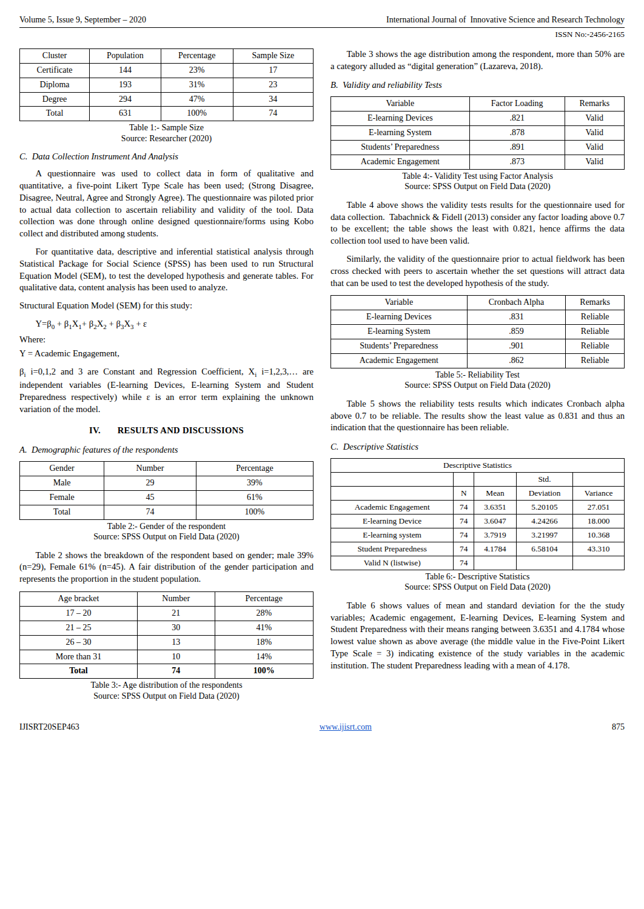Volume 5, Issue 9, September – 2020
International Journal of Innovative Science and Research Technology
ISSN No:-2456-2165
| Cluster | Population | Percentage | Sample Size |
| --- | --- | --- | --- |
| Certificate | 144 | 23% | 17 |
| Diploma | 193 | 31% | 23 |
| Degree | 294 | 47% | 34 |
| Total | 631 | 100% | 74 |
Table 1:- Sample Size Source: Researcher (2020)
C. Data Collection Instrument And Analysis
A questionnaire was used to collect data in form of qualitative and quantitative, a five-point Likert Type Scale has been used; (Strong Disagree, Disagree, Neutral, Agree and Strongly Agree). The questionnaire was piloted prior to actual data collection to ascertain reliability and validity of the tool. Data collection was done through online designed questionnaire/forms using Kobo collect and distributed among students.
For quantitative data, descriptive and inferential statistical analysis through Statistical Package for Social Science (SPSS) has been used to run Structural Equation Model (SEM), to test the developed hypothesis and generate tables. For qualitative data, content analysis has been used to analyze.
Structural Equation Model (SEM) for this study:
Y=β0 + β1X1+ β2X2 + β3X3 + ε
Where:
Y = Academic Engagement,
βi i=0,1,2 and 3 are Constant and Regression Coefficient, Xi i=1,2,3,… are independent variables (E-learning Devices, E-learning System and Student Preparedness respectively) while ε is an error term explaining the unknown variation of the model.
IV. RESULTS AND DISCUSSIONS
A. Demographic features of the respondents
| Gender | Number | Percentage |
| --- | --- | --- |
| Male | 29 | 39% |
| Female | 45 | 61% |
| Total | 74 | 100% |
Table 2:- Gender of the respondent Source: SPSS Output on Field Data (2020)
Table 2 shows the breakdown of the respondent based on gender; male 39% (n=29), Female 61% (n=45). A fair distribution of the gender participation and represents the proportion in the student population.
| Age bracket | Number | Percentage |
| --- | --- | --- |
| 17 – 20 | 21 | 28% |
| 21 – 25 | 30 | 41% |
| 26 – 30 | 13 | 18% |
| More than 31 | 10 | 14% |
| Total | 74 | 100% |
Table 3:- Age distribution of the respondents Source: SPSS Output on Field Data (2020)
Table 3 shows the age distribution among the respondent, more than 50% are a category alluded as “digital generation” (Lazareva, 2018).
B. Validity and reliability Tests
| Variable | Factor Loading | Remarks |
| --- | --- | --- |
| E-learning Devices | .821 | Valid |
| E-learning System | .878 | Valid |
| Students’ Preparedness | .891 | Valid |
| Academic Engagement | .873 | Valid |
Table 4:- Validity Test using Factor Analysis Source: SPSS Output on Field Data (2020)
Table 4 above shows the validity tests results for the questionnaire used for data collection. Tabachnick & Fidell (2013) consider any factor loading above 0.7 to be excellent; the table shows the least with 0.821, hence affirms the data collection tool used to have been valid.
Similarly, the validity of the questionnaire prior to actual fieldwork has been cross checked with peers to ascertain whether the set questions will attract data that can be used to test the developed hypothesis of the study.
| Variable | Cronbach Alpha | Remarks |
| --- | --- | --- |
| E-learning Devices | .831 | Reliable |
| E-learning System | .859 | Reliable |
| Students’ Preparedness | .901 | Reliable |
| Academic Engagement | .862 | Reliable |
Table 5:- Reliability Test Source: SPSS Output on Field Data (2020)
Table 5 shows the reliability tests results which indicates Cronbach alpha above 0.7 to be reliable. The results show the least value as 0.831 and thus an indication that the questionnaire has been reliable.
C. Descriptive Statistics
| Descriptive Statistics |
| | | | Std. | |
| | N | Mean | Deviation | Variance |
| Academic Engagement | 74 | 3.6351 | 5.20105 | 27.051 |
| E-learning Device | 74 | 3.6047 | 4.24266 | 18.000 |
| E-learning system | 74 | 3.7919 | 3.21997 | 10.368 |
| Student Preparedness | 74 | 4.1784 | 6.58104 | 43.310 |
| Valid N (listwise) | 74 | | | |
Table 6:- Descriptive Statistics Source: SPSS Output on Field Data (2020)
Table 6 shows values of mean and standard deviation for the the study variables; Academic engagement, E-learning Devices, E-learning System and Student Preparedness with their means ranging between 3.6351 and 4.1784 whose lowest value shown as above average (the middle value in the Five-Point Likert Type Scale = 3) indicating existence of the study variables in the academic institution. The student Preparedness leading with a mean of 4.178.
IJISRT20SEP463
www.ijisrt.com
875